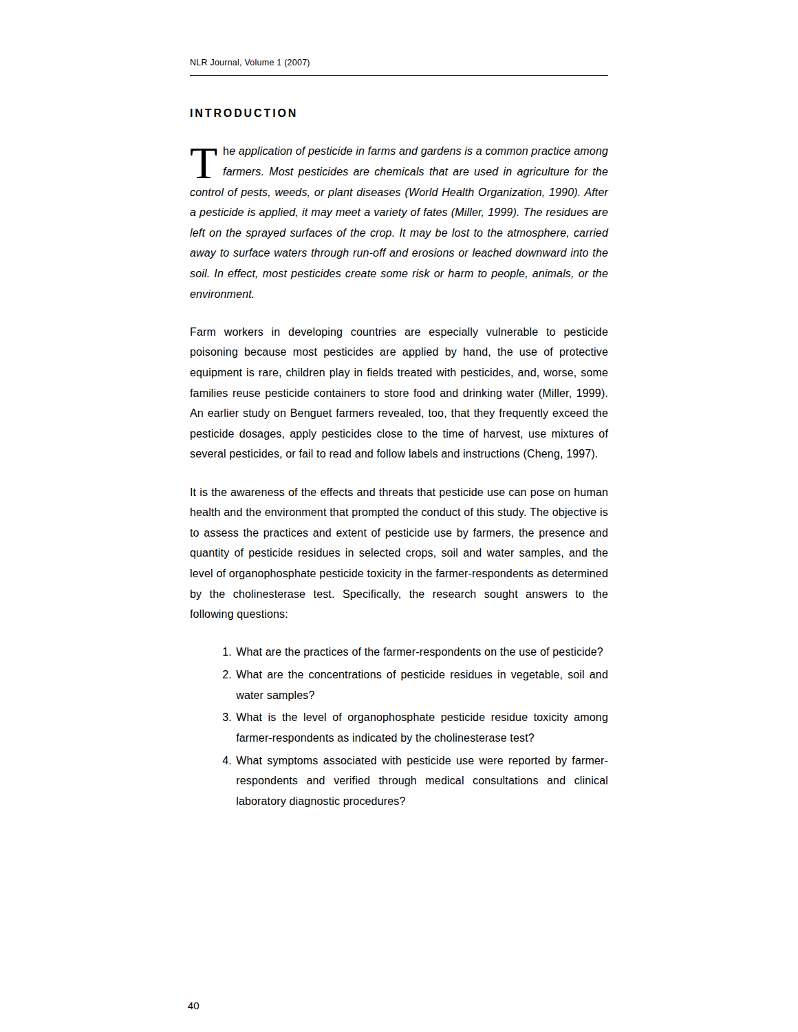NLR Journal, Volume 1 (2007)
INTRODUCTION
The application of pesticide in farms and gardens is a common practice among farmers. Most pesticides are chemicals that are used in agriculture for the control of pests, weeds, or plant diseases (World Health Organization, 1990). After a pesticide is applied, it may meet a variety of fates (Miller, 1999). The residues are left on the sprayed surfaces of the crop. It may be lost to the atmosphere, carried away to surface waters through run-off and erosions or leached downward into the soil. In effect, most pesticides create some risk or harm to people, animals, or the environment.
Farm workers in developing countries are especially vulnerable to pesticide poisoning because most pesticides are applied by hand, the use of protective equipment is rare, children play in fields treated with pesticides, and, worse, some families reuse pesticide containers to store food and drinking water (Miller, 1999). An earlier study on Benguet farmers revealed, too, that they frequently exceed the pesticide dosages, apply pesticides close to the time of harvest, use mixtures of several pesticides, or fail to read and follow labels and instructions (Cheng, 1997).
It is the awareness of the effects and threats that pesticide use can pose on human health and the environment that prompted the conduct of this study. The objective is to assess the practices and extent of pesticide use by farmers, the presence and quantity of pesticide residues in selected crops, soil and water samples, and the level of organophosphate pesticide toxicity in the farmer-respondents as determined by the cholinesterase test. Specifically, the research sought answers to the following questions:
What are the practices of the farmer-respondents on the use of pesticide?
What are the concentrations of pesticide residues in vegetable, soil and water samples?
What is the level of organophosphate pesticide residue toxicity among farmer-respondents as indicated by the cholinesterase test?
What symptoms associated with pesticide use were reported by farmer-respondents and verified through medical consultations and clinical laboratory diagnostic procedures?
40